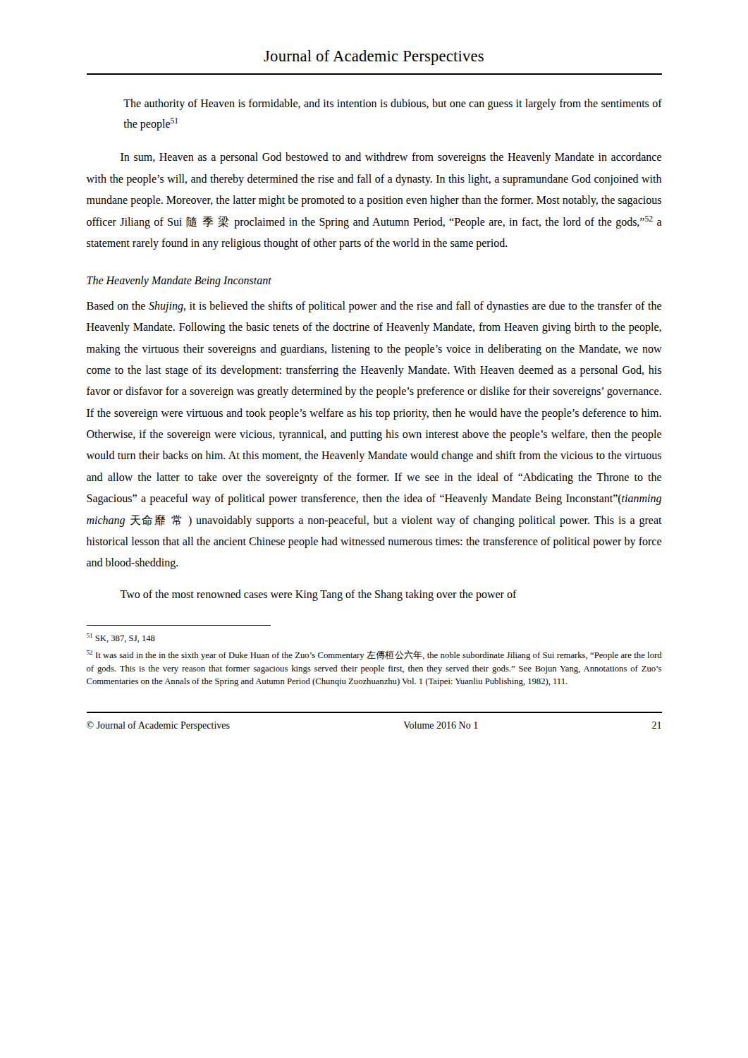Journal of Academic Perspectives
The authority of Heaven is formidable, and its intention is dubious, but one can guess it largely from the sentiments of the people51
In sum, Heaven as a personal God bestowed to and withdrew from sovereigns the Heavenly Mandate in accordance with the people’s will, and thereby determined the rise and fall of a dynasty. In this light, a supramundane God conjoined with mundane people. Moreover, the latter might be promoted to a position even higher than the former. Most notably, the sagacious officer Jiliang of Sui 隨 季 梁 proclaimed in the Spring and Autumn Period, “People are, in fact, the lord of the gods,”52 a statement rarely found in any religious thought of other parts of the world in the same period.
The Heavenly Mandate Being Inconstant
Based on the Shujing, it is believed the shifts of political power and the rise and fall of dynasties are due to the transfer of the Heavenly Mandate. Following the basic tenets of the doctrine of Heavenly Mandate, from Heaven giving birth to the people, making the virtuous their sovereigns and guardians, listening to the people’s voice in deliberating on the Mandate, we now come to the last stage of its development: transferring the Heavenly Mandate. With Heaven deemed as a personal God, his favor or disfavor for a sovereign was greatly determined by the people’s preference or dislike for their sovereigns’ governance. If the sovereign were virtuous and took people’s welfare as his top priority, then he would have the people’s deference to him. Otherwise, if the sovereign were vicious, tyrannical, and putting his own interest above the people’s welfare, then the people would turn their backs on him. At this moment, the Heavenly Mandate would change and shift from the vicious to the virtuous and allow the latter to take over the sovereignty of the former. If we see in the ideal of “Abdicating the Throne to the Sagacious” a peaceful way of political power transference, then the idea of “Heavenly Mandate Being Inconstant”(tianming michang 天命靡 常 ) unavoidably supports a non-peaceful, but a violent way of changing political power. This is a great historical lesson that all the ancient Chinese people had witnessed numerous times: the transference of political power by force and blood-shedding.
Two of the most renowned cases were King Tang of the Shang taking over the power of
51 SK, 387, SJ, 148
52 It was said in the in the sixth year of Duke Huan of the Zuo’s Commentary 左傳桓公六年, the noble subordinate Jiliang of Sui remarks, “People are the lord of gods. This is the very reason that former sagacious kings served their people first, then they served their gods.” See Bojun Yang, Annotations of Zuo’s Commentaries on the Annals of the Spring and Autumn Period (Chunqiu Zuozhuanzhu) Vol. 1 (Taipei: Yuanliu Publishing, 1982), 111.
© Journal of Academic Perspectives
Volume 2016 No 1
21